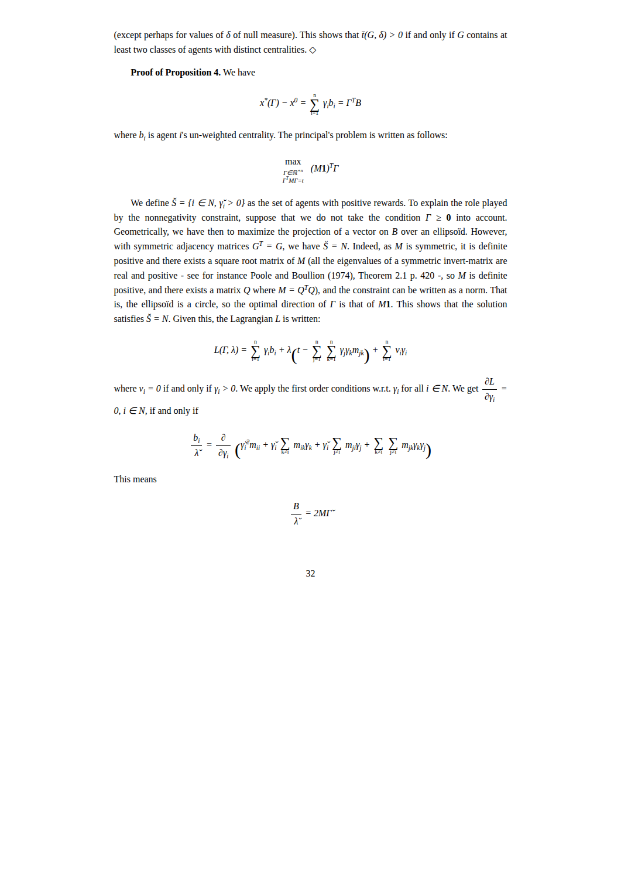(except perhaps for values of δ of null measure). This shows that t̄(G, δ) > 0 if and only if G contains at least two classes of agents with distinct centralities. ◇
Proof of Proposition 4. We have
x*(Γ) − x0 = n∑i=1 γibi = ΓTB
where bi is agent i's un-weighted centrality. The principal's problem is written as follows:
max Γ∈ℝ+n ΓTMΓ=t (M1)TΓ
We define S̆ = {i ∈ N, γ̆i > 0} as the set of agents with positive rewards. To explain the role played by the nonnegativity constraint, suppose that we do not take the condition Γ ≥ 0 into account. Geometrically, we have then to maximize the projection of a vector on B over an ellipsoïd. However, with symmetric adjacency matrices GT = G, we have S̆ = N. Indeed, as M is symmetric, it is definite positive and there exists a square root matrix of M (all the eigenvalues of a symmetric invert-matrix are real and positive - see for instance Poole and Boullion (1974), Theorem 2.1 p. 420 -, so M is definite positive, and there exists a matrix Q where M = QTQ), and the constraint can be written as a norm. That is, the ellipsoïd is a circle, so the optimal direction of Γ is that of M1. This shows that the solution satisfies S̆ = N. Given this, the Lagrangian L is written:
L(Γ, λ) = n∑i=1 γibi + λ(t − n∑j=1 n∑k=1 γjγkmjk) + n∑i=1 νiγi
where νi = 0 if and only if γi > 0. We apply the first order conditions w.r.t. γi for all i ∈ N. We get ∂L∂γi = 0, i ∈ N, if and only if
bi λ̆ = ∂∂γi (γ̆i2mii + γ̆i ∑k≠i mikγk + γ̆i ∑j≠i mjiγj + ∑k≠i ∑j≠i mjkγkγj)
This means
Bλ̆ = 2MΓ̆
32